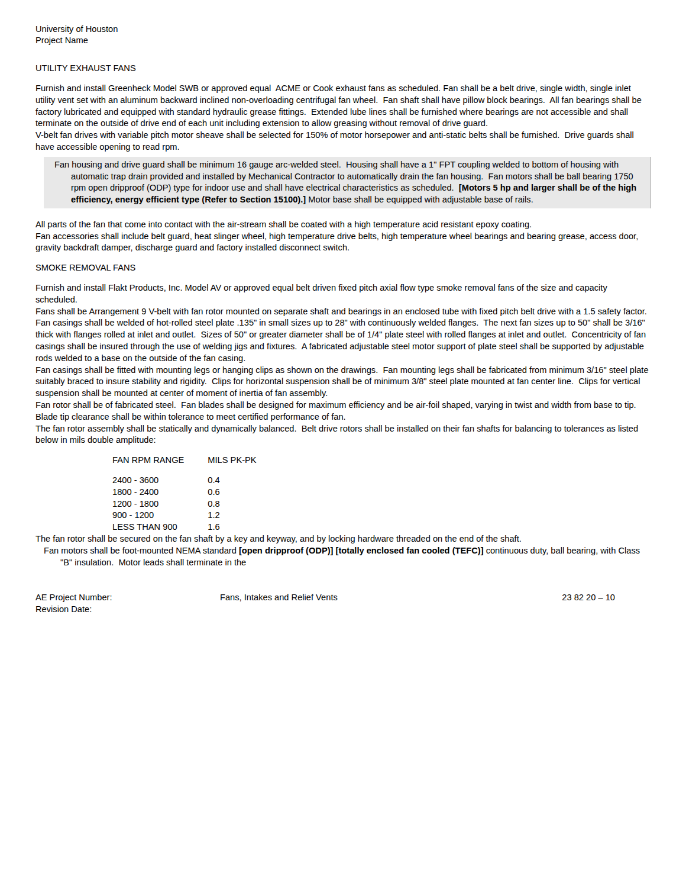University of Houston
Project Name
Utility Exhaust Fans
Furnish and install Greenheck Model SWB or approved equal ACME or Cook exhaust fans as scheduled. Fan shall be a belt drive, single width, single inlet utility vent set with an aluminum backward inclined non-overloading centrifugal fan wheel. Fan shaft shall have pillow block bearings. All fan bearings shall be factory lubricated and equipped with standard hydraulic grease fittings. Extended lube lines shall be furnished where bearings are not accessible and shall terminate on the outside of drive end of each unit including extension to allow greasing without removal of drive guard.
V-belt fan drives with variable pitch motor sheave shall be selected for 150% of motor horsepower and anti-static belts shall be furnished. Drive guards shall have accessible opening to read rpm.
Fan housing and drive guard shall be minimum 16 gauge arc-welded steel. Housing shall have a 1" FPT coupling welded to bottom of housing with automatic trap drain provided and installed by Mechanical Contractor to automatically drain the fan housing. Fan motors shall be ball bearing 1750 rpm open dripproof (ODP) type for indoor use and shall have electrical characteristics as scheduled. [Motors 5 hp and larger shall be of the high efficiency, energy efficient type (Refer to Section 15100).] Motor base shall be equipped with adjustable base of rails.
All parts of the fan that come into contact with the air-stream shall be coated with a high temperature acid resistant epoxy coating.
Fan accessories shall include belt guard, heat slinger wheel, high temperature drive belts, high temperature wheel bearings and bearing grease, access door, gravity backdraft damper, discharge guard and factory installed disconnect switch.
Smoke Removal Fans
Furnish and install Flakt Products, Inc. Model AV or approved equal belt driven fixed pitch axial flow type smoke removal fans of the size and capacity scheduled.
Fans shall be Arrangement 9 V-belt with fan rotor mounted on separate shaft and bearings in an enclosed tube with fixed pitch belt drive with a 1.5 safety factor.
Fan casings shall be welded of hot-rolled steel plate .135" in small sizes up to 28" with continuously welded flanges. The next fan sizes up to 50" shall be 3/16" thick with flanges rolled at inlet and outlet. Sizes of 50" or greater diameter shall be of 1/4" plate steel with rolled flanges at inlet and outlet. Concentricity of fan casings shall be insured through the use of welding jigs and fixtures. A fabricated adjustable steel motor support of plate steel shall be supported by adjustable rods welded to a base on the outside of the fan casing.
Fan casings shall be fitted with mounting legs or hanging clips as shown on the drawings. Fan mounting legs shall be fabricated from minimum 3/16" steel plate suitably braced to insure stability and rigidity. Clips for horizontal suspension shall be of minimum 3/8" steel plate mounted at fan center line. Clips for vertical suspension shall be mounted at center of moment of inertia of fan assembly.
Fan rotor shall be of fabricated steel. Fan blades shall be designed for maximum efficiency and be air-foil shaped, varying in twist and width from base to tip. Blade tip clearance shall be within tolerance to meet certified performance of fan.
The fan rotor assembly shall be statically and dynamically balanced. Belt drive rotors shall be installed on their fan shafts for balancing to tolerances as listed below in mils double amplitude:
| FAN RPM RANGE | MILS PK-PK |
| --- | --- |
| 2400 - 3600 | 0.4 |
| 1800 - 2400 | 0.6 |
| 1200 - 1800 | 0.8 |
| 900 - 1200 | 1.2 |
| LESS THAN 900 | 1.6 |
The fan rotor shall be secured on the fan shaft by a key and keyway, and by locking hardware threaded on the end of the shaft.
Fan motors shall be foot-mounted NEMA standard [open dripproof (ODP)] [totally enclosed fan cooled (TEFC)] continuous duty, ball bearing, with Class "B" insulation. Motor leads shall terminate in the
AE Project Number:
Revision Date:
Fans, Intakes and Relief Vents
23 82 20 – 10